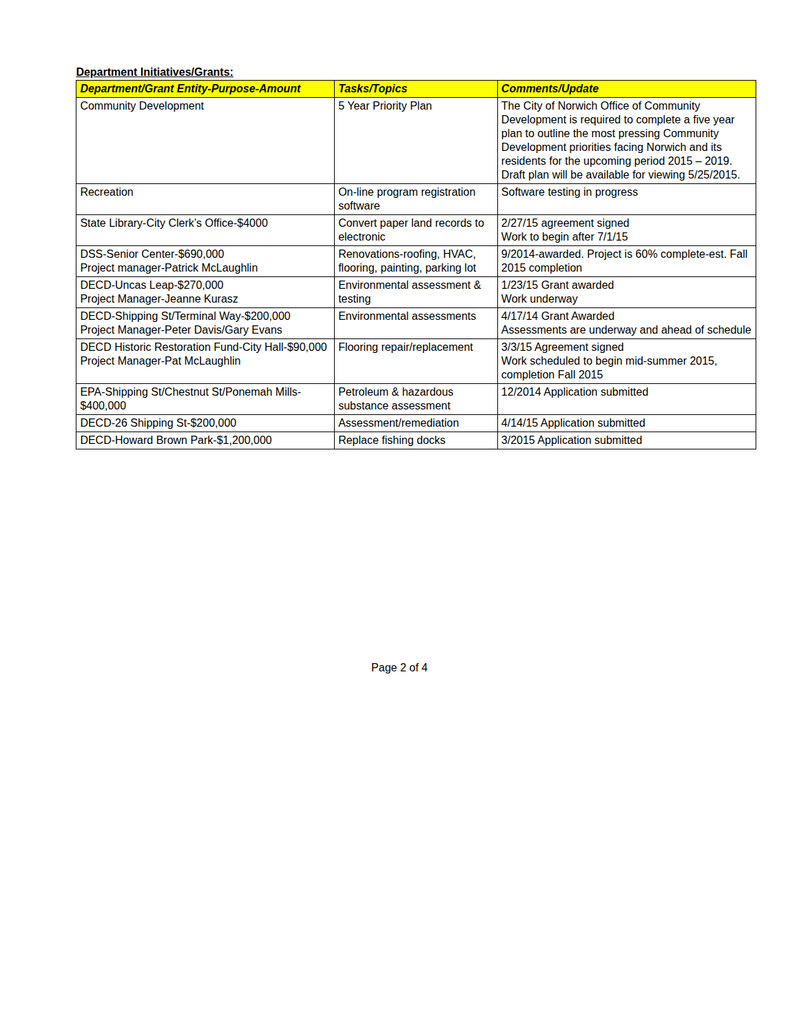Department Initiatives/Grants:
| Department/Grant Entity-Purpose-Amount | Tasks/Topics | Comments/Update |
| --- | --- | --- |
| Community Development | 5 Year Priority Plan | The City of Norwich Office of Community Development is required to complete a five year plan to outline the most pressing Community Development priorities facing Norwich and its residents for the upcoming period 2015 – 2019. Draft plan will be available for viewing 5/25/2015. |
| Recreation | On-line program registration software | Software testing in progress |
| State Library-City Clerk’s Office-$4000 | Convert paper land records to electronic | 2/27/15 agreement signed Work to begin after 7/1/15 |
| DSS-Senior Center-$690,000 Project manager-Patrick McLaughlin | Renovations-roofing, HVAC, flooring, painting, parking lot | 9/2014-awarded. Project is 60% complete-est. Fall 2015 completion |
| DECD-Uncas Leap-$270,000 Project Manager-Jeanne Kurasz | Environmental assessment & testing | 1/23/15 Grant awarded Work underway |
| DECD-Shipping St/Terminal Way-$200,000 Project Manager-Peter Davis/Gary Evans | Environmental assessments | 4/17/14 Grant Awarded Assessments are underway and ahead of schedule |
| DECD Historic Restoration Fund-City Hall-$90,000 Project Manager-Pat McLaughlin | Flooring repair/replacement | 3/3/15 Agreement signed Work scheduled to begin mid-summer 2015, completion Fall 2015 |
| EPA-Shipping St/Chestnut St/Ponemah Mills- $400,000 | Petroleum & hazardous substance assessment | 12/2014 Application submitted |
| DECD-26 Shipping St-$200,000 | Assessment/remediation | 4/14/15 Application submitted |
| DECD-Howard Brown Park-$1,200,000 | Replace fishing docks | 3/2015 Application submitted |
Page 2 of 4